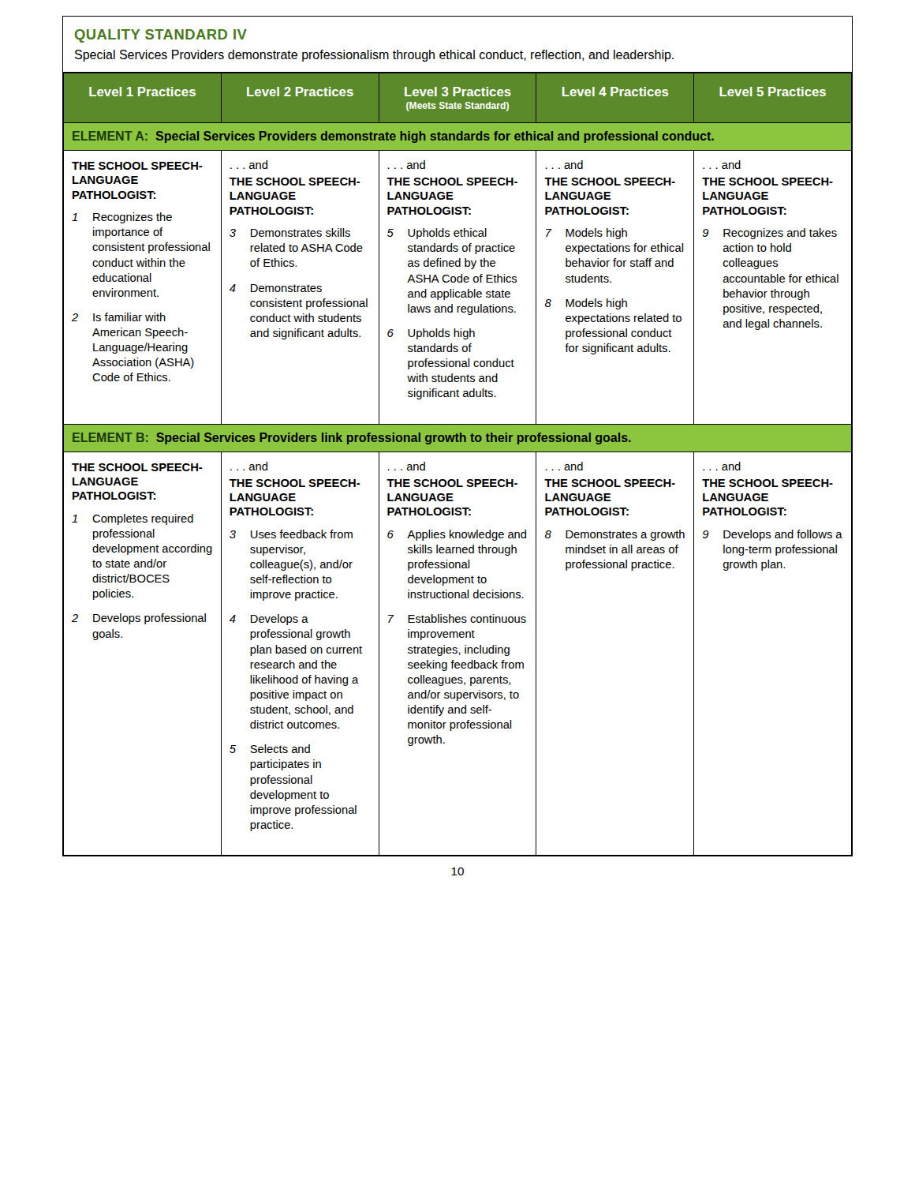QUALITY STANDARD IV
Special Services Providers demonstrate professionalism through ethical conduct, reflection, and leadership.
| Level 1 Practices | Level 2 Practices | Level 3 Practices (Meets State Standard) | Level 4 Practices | Level 5 Practices |
| --- | --- | --- | --- | --- |
| ELEMENT A: Special Services Providers demonstrate high standards for ethical and professional conduct. |
| THE SCHOOL SPEECH-LANGUAGE PATHOLOGIST: 1 Recognizes the importance of consistent professional conduct within the educational environment. 2 Is familiar with American Speech-Language/Hearing Association (ASHA) Code of Ethics. | . . . and THE SCHOOL SPEECH-LANGUAGE PATHOLOGIST: 3 Demonstrates skills related to ASHA Code of Ethics. 4 Demonstrates consistent professional conduct with students and significant adults. | . . . and THE SCHOOL SPEECH-LANGUAGE PATHOLOGIST: 5 Upholds ethical standards of practice as defined by the ASHA Code of Ethics and applicable state laws and regulations. 6 Upholds high standards of professional conduct with students and significant adults. | . . . and THE SCHOOL SPEECH-LANGUAGE PATHOLOGIST: 7 Models high expectations for ethical behavior for staff and students. 8 Models high expectations related to professional conduct for significant adults. | . . . and THE SCHOOL SPEECH-LANGUAGE PATHOLOGIST: 9 Recognizes and takes action to hold colleagues accountable for ethical behavior through positive, respected, and legal channels. |
| ELEMENT B: Special Services Providers link professional growth to their professional goals. |
| THE SCHOOL SPEECH-LANGUAGE PATHOLOGIST: 1 Completes required professional development according to state and/or district/BOCES policies. 2 Develops professional goals. | . . . and THE SCHOOL SPEECH-LANGUAGE PATHOLOGIST: 3 Uses feedback from supervisor, colleague(s), and/or self-reflection to improve practice. 4 Develops a professional growth plan based on current research and the likelihood of having a positive impact on student, school, and district outcomes. 5 Selects and participates in professional development to improve professional practice. | . . . and THE SCHOOL SPEECH-LANGUAGE PATHOLOGIST: 6 Applies knowledge and skills learned through professional development to instructional decisions. 7 Establishes continuous improvement strategies, including seeking feedback from colleagues, parents, and/or supervisors, to identify and self-monitor professional growth. | . . . and THE SCHOOL SPEECH-LANGUAGE PATHOLOGIST: 8 Demonstrates a growth mindset in all areas of professional practice. | . . . and THE SCHOOL SPEECH-LANGUAGE PATHOLOGIST: 9 Develops and follows a long-term professional growth plan. |
10